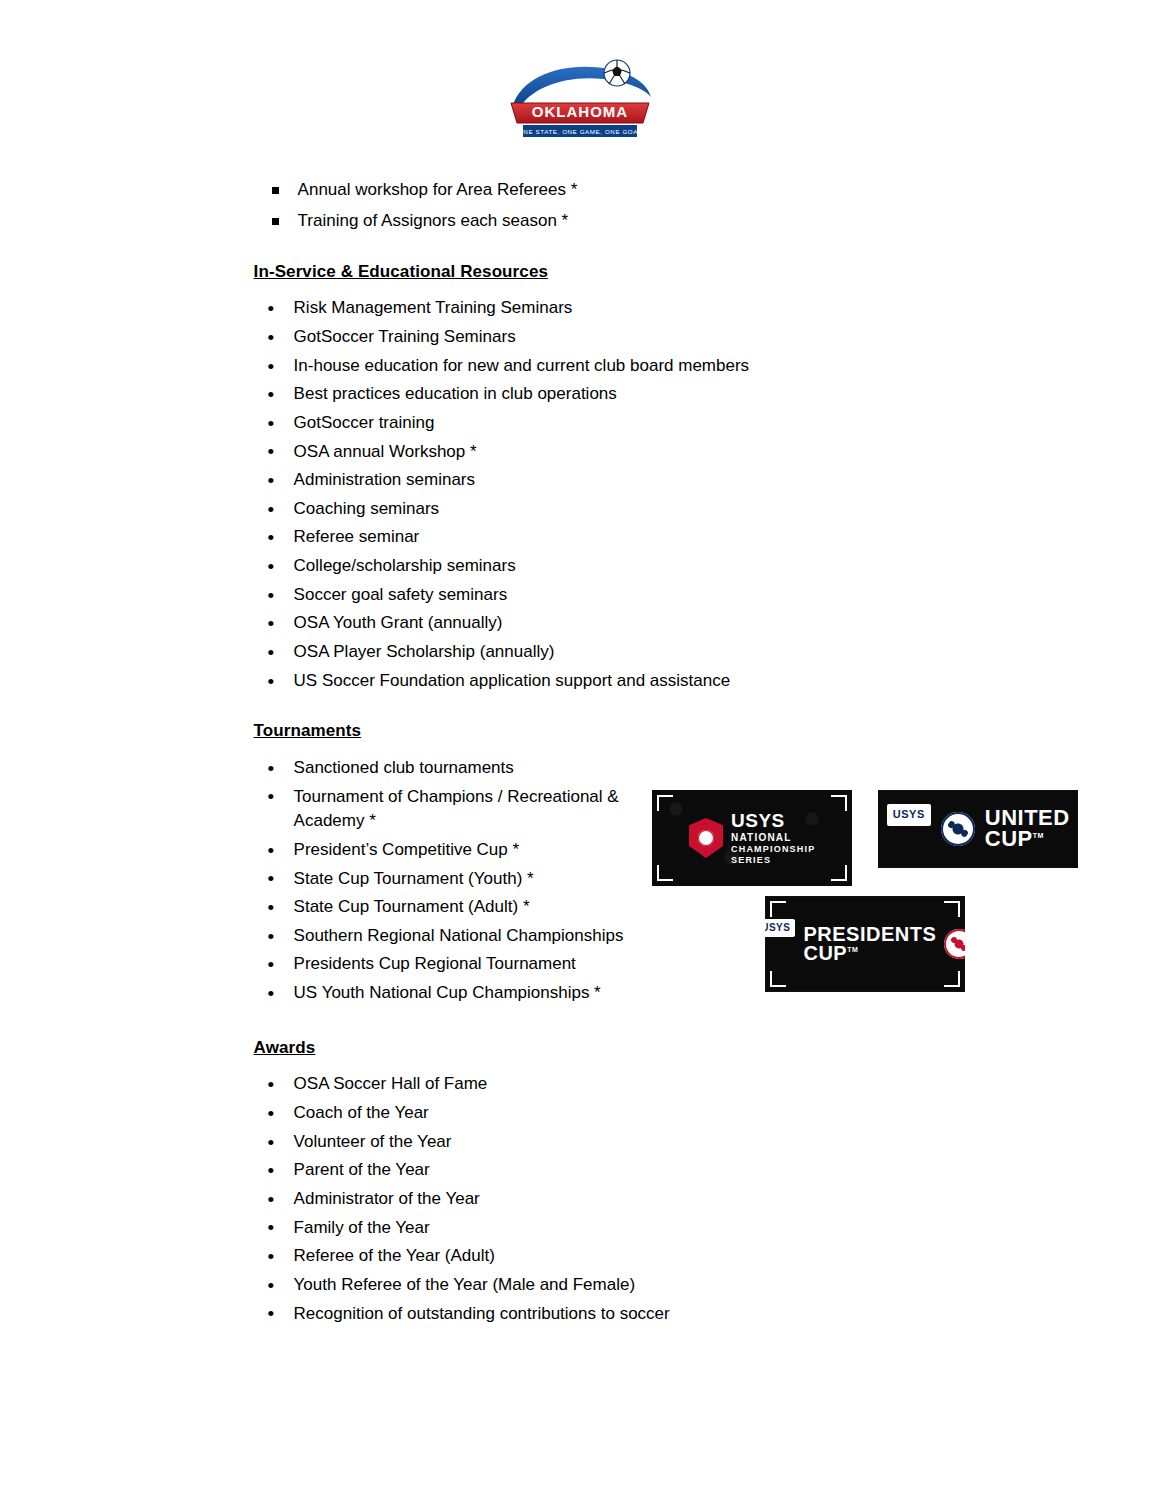OKLAHOMA SOCCER ONE STATE, ONE GAME, ONE GOAL
Annual workshop for Area Referees *
Training of Assignors each season *
In-Service & Educational Resources
Risk Management Training Seminars
GotSoccer Training Seminars
In-house education for new and current club board members
Best practices education in club operations
GotSoccer training
OSA annual Workshop *
Administration seminars
Coaching seminars
Referee seminar
College/scholarship seminars
Soccer goal safety seminars
OSA Youth Grant (annually)
OSA Player Scholarship (annually)
US Soccer Foundation application support and assistance
Tournaments
Sanctioned club tournaments
Tournament of Champions / Recreational & Academy *
President’s Competitive Cup *
State Cup Tournament (Youth) *
State Cup Tournament (Adult) *
Southern Regional National Championships
Presidents Cup Regional Tournament
US Youth National Cup Championships *
USYS
NATIONAL
CHAMPIONSHIP
SERIES
USYS
UNITED
CUPTM
USYS
PRESIDENTS
CUPTM
Awards
OSA Soccer Hall of Fame
Coach of the Year
Volunteer of the Year
Parent of the Year
Administrator of the Year
Family of the Year
Referee of the Year (Adult)
Youth Referee of the Year (Male and Female)
Recognition of outstanding contributions to soccer